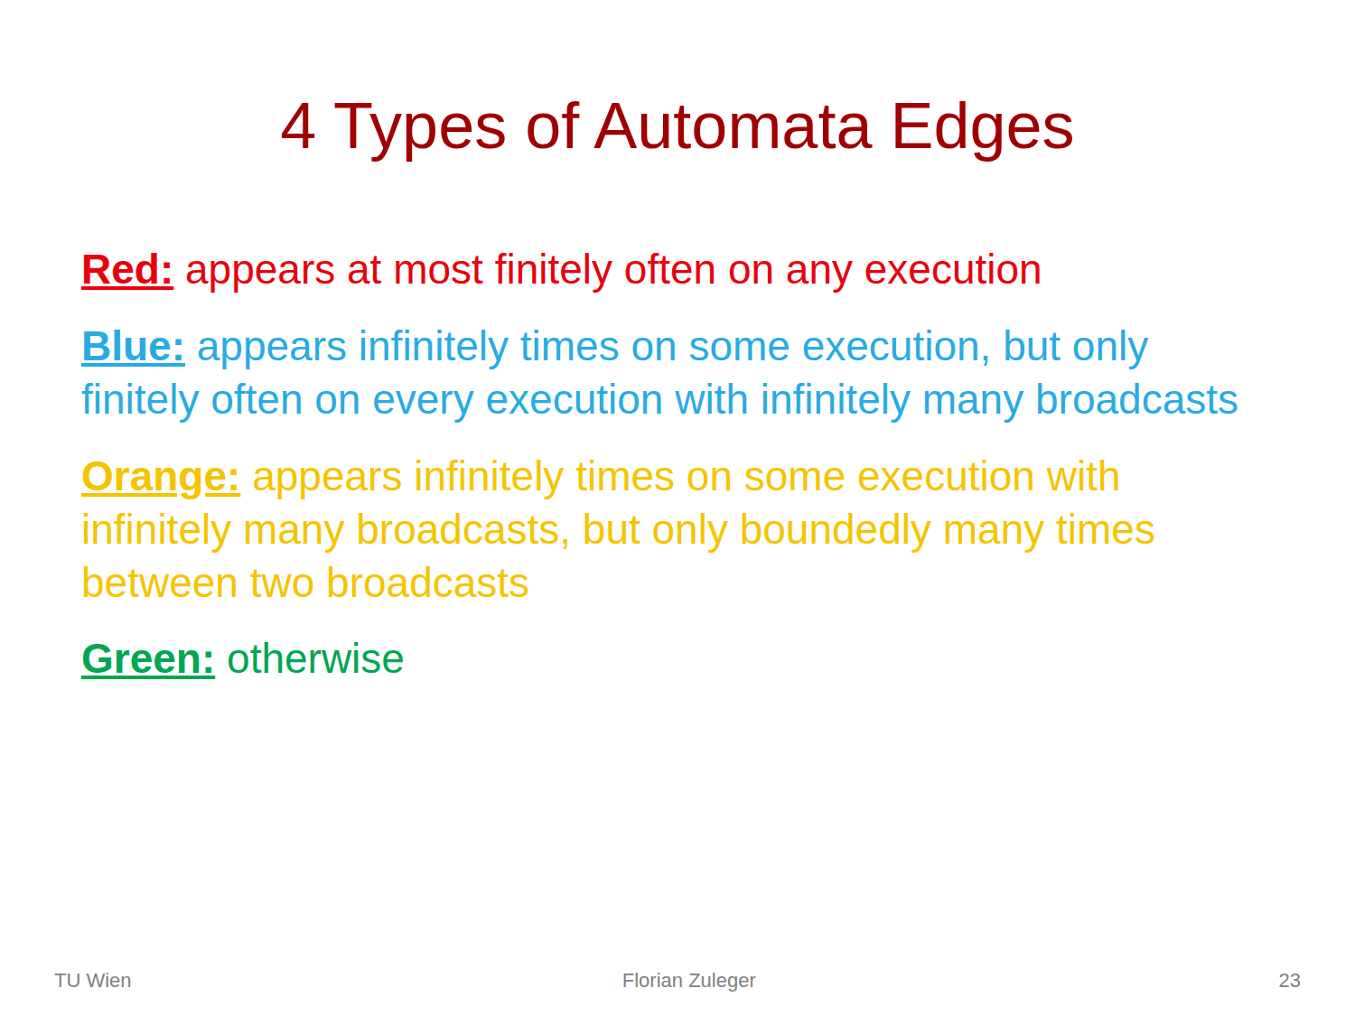4 Types of Automata Edges
Red: appears at most finitely often on any execution
Blue: appears infinitely times on some execution, but only finitely often on every execution with infinitely many broadcasts
Orange: appears infinitely times on some execution with infinitely many broadcasts, but only boundedly many times between two broadcasts
Green: otherwise
TU Wien
Florian Zuleger
23